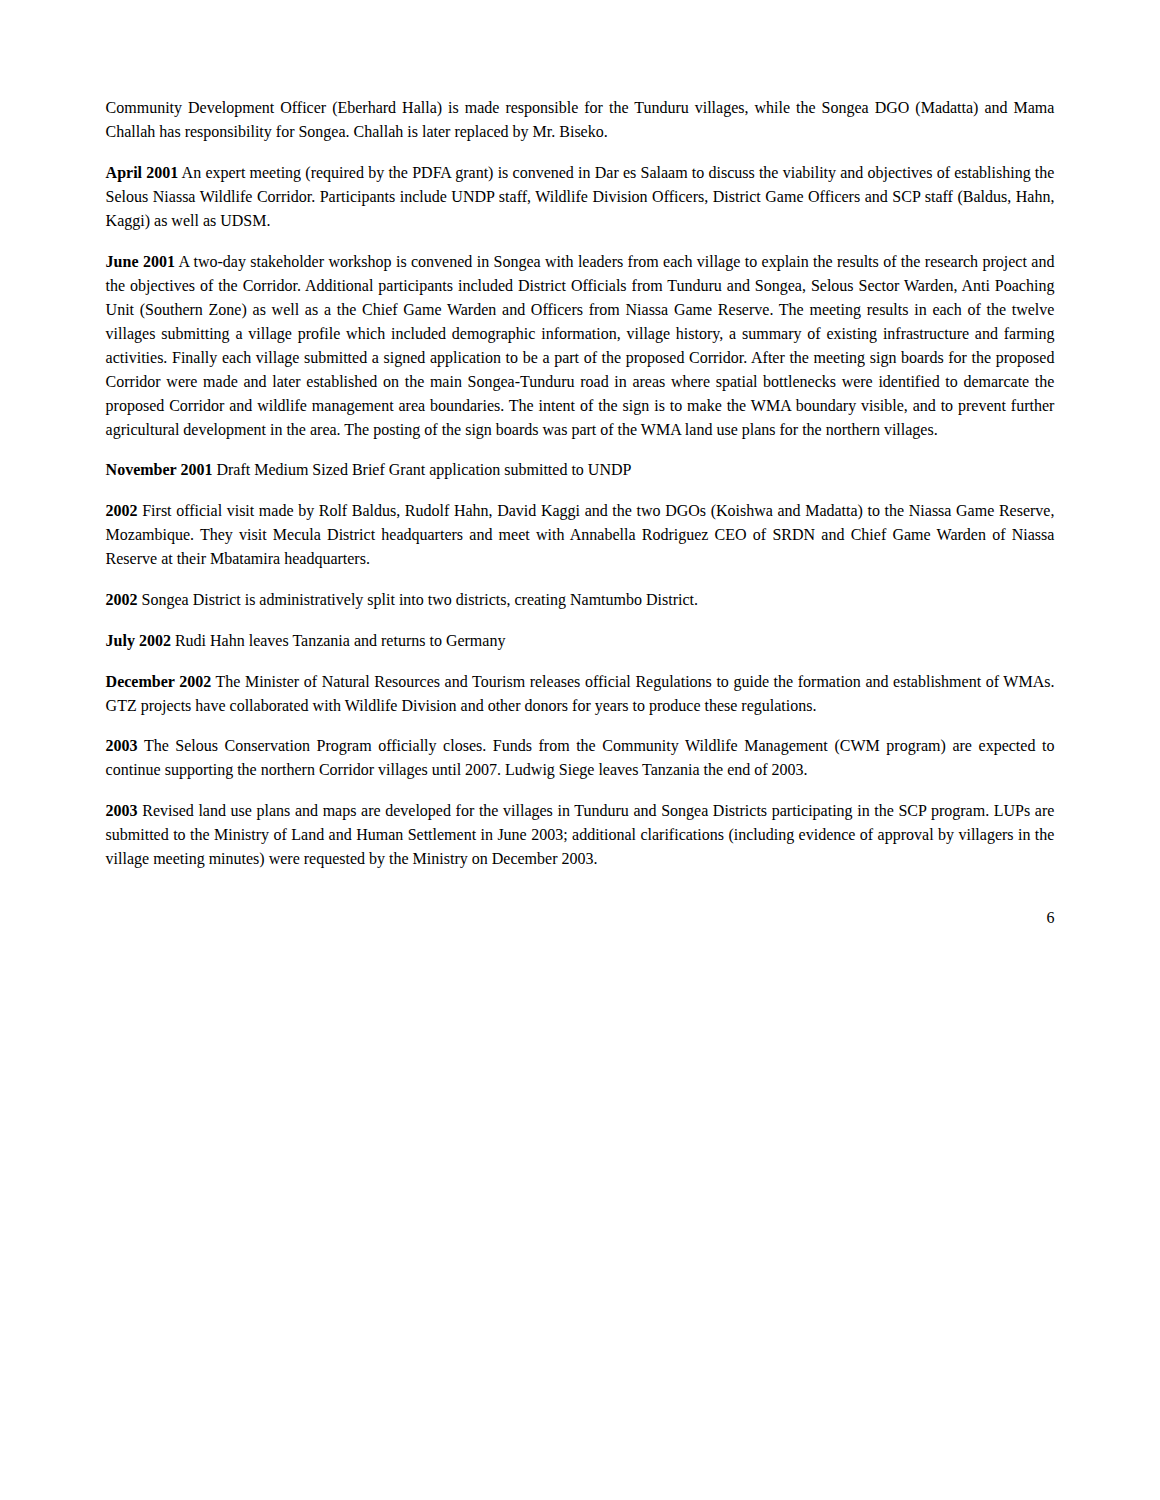Community Development Officer (Eberhard Halla) is made responsible for the Tunduru villages, while the Songea DGO (Madatta) and Mama Challah has responsibility for Songea. Challah is later replaced by Mr. Biseko.
April 2001 An expert meeting (required by the PDFA grant) is convened in Dar es Salaam to discuss the viability and objectives of establishing the Selous Niassa Wildlife Corridor. Participants include UNDP staff, Wildlife Division Officers, District Game Officers and SCP staff (Baldus, Hahn, Kaggi) as well as UDSM.
June 2001 A two-day stakeholder workshop is convened in Songea with leaders from each village to explain the results of the research project and the objectives of the Corridor. Additional participants included District Officials from Tunduru and Songea, Selous Sector Warden, Anti Poaching Unit (Southern Zone) as well as a the Chief Game Warden and Officers from Niassa Game Reserve. The meeting results in each of the twelve villages submitting a village profile which included demographic information, village history, a summary of existing infrastructure and farming activities. Finally each village submitted a signed application to be a part of the proposed Corridor. After the meeting sign boards for the proposed Corridor were made and later established on the main Songea-Tunduru road in areas where spatial bottlenecks were identified to demarcate the proposed Corridor and wildlife management area boundaries. The intent of the sign is to make the WMA boundary visible, and to prevent further agricultural development in the area. The posting of the sign boards was part of the WMA land use plans for the northern villages.
November 2001 Draft Medium Sized Brief Grant application submitted to UNDP
2002 First official visit made by Rolf Baldus, Rudolf Hahn, David Kaggi and the two DGOs (Koishwa and Madatta) to the Niassa Game Reserve, Mozambique. They visit Mecula District headquarters and meet with Annabella Rodriguez CEO of SRDN and Chief Game Warden of Niassa Reserve at their Mbatamira headquarters.
2002 Songea District is administratively split into two districts, creating Namtumbo District.
July 2002 Rudi Hahn leaves Tanzania and returns to Germany
December 2002 The Minister of Natural Resources and Tourism releases official Regulations to guide the formation and establishment of WMAs. GTZ projects have collaborated with Wildlife Division and other donors for years to produce these regulations.
2003 The Selous Conservation Program officially closes. Funds from the Community Wildlife Management (CWM program) are expected to continue supporting the northern Corridor villages until 2007. Ludwig Siege leaves Tanzania the end of 2003.
2003 Revised land use plans and maps are developed for the villages in Tunduru and Songea Districts participating in the SCP program. LUPs are submitted to the Ministry of Land and Human Settlement in June 2003; additional clarifications (including evidence of approval by villagers in the village meeting minutes) were requested by the Ministry on December 2003.
6